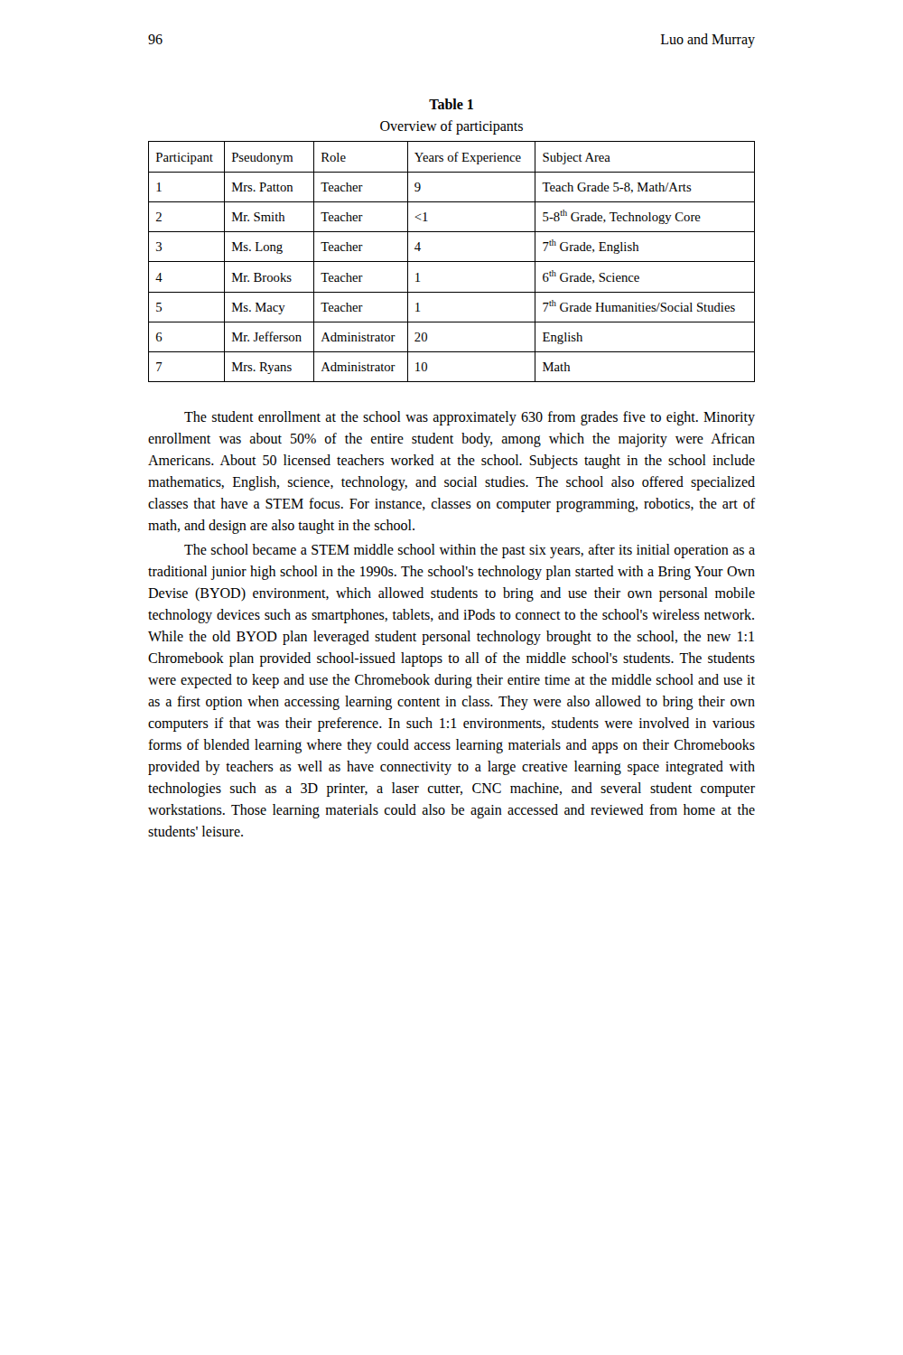96 Luo and Murray
Table 1 Overview of participants
| Participant | Pseudonym | Role | Years of Experience | Subject Area |
| --- | --- | --- | --- | --- |
| 1 | Mrs. Patton | Teacher | 9 | Teach Grade 5-8, Math/Arts |
| 2 | Mr. Smith | Teacher | <1 | 5-8 th Grade, Technology Core |
| 3 | Ms. Long | Teacher | 4 | 7 th Grade, English |
| 4 | Mr. Brooks | Teacher | 1 | 6 th Grade, Science |
| 5 | Ms. Macy | Teacher | 1 | 7 th Grade Humanities/Social Studies |
| 6 | Mr. Jefferson | Administrator | 20 | English |
| 7 | Mrs. Ryans | Administrator | 10 | Math |
The student enrollment at the school was approximately 630 from grades five to eight. Minority enrollment was about 50% of the entire student body, among which the majority were African Americans. About 50 licensed teachers worked at the school. Subjects taught in the school include mathematics, English, science, technology, and social studies. The school also offered specialized classes that have a STEM focus. For instance, classes on computer programming, robotics, the art of math, and design are also taught in the school.
The school became a STEM middle school within the past six years, after its initial operation as a traditional junior high school in the 1990s. The school's technology plan started with a Bring Your Own Devise (BYOD) environment, which allowed students to bring and use their own personal mobile technology devices such as smartphones, tablets, and iPods to connect to the school's wireless network. While the old BYOD plan leveraged student personal technology brought to the school, the new 1:1 Chromebook plan provided school-issued laptops to all of the middle school's students. The students were expected to keep and use the Chromebook during their entire time at the middle school and use it as a first option when accessing learning content in class. They were also allowed to bring their own computers if that was their preference. In such 1:1 environments, students were involved in various forms of blended learning where they could access learning materials and apps on their Chromebooks provided by teachers as well as have connectivity to a large creative learning space integrated with technologies such as a 3D printer, a laser cutter, CNC machine, and several student computer workstations. Those learning materials could also be again accessed and reviewed from home at the students' leisure.